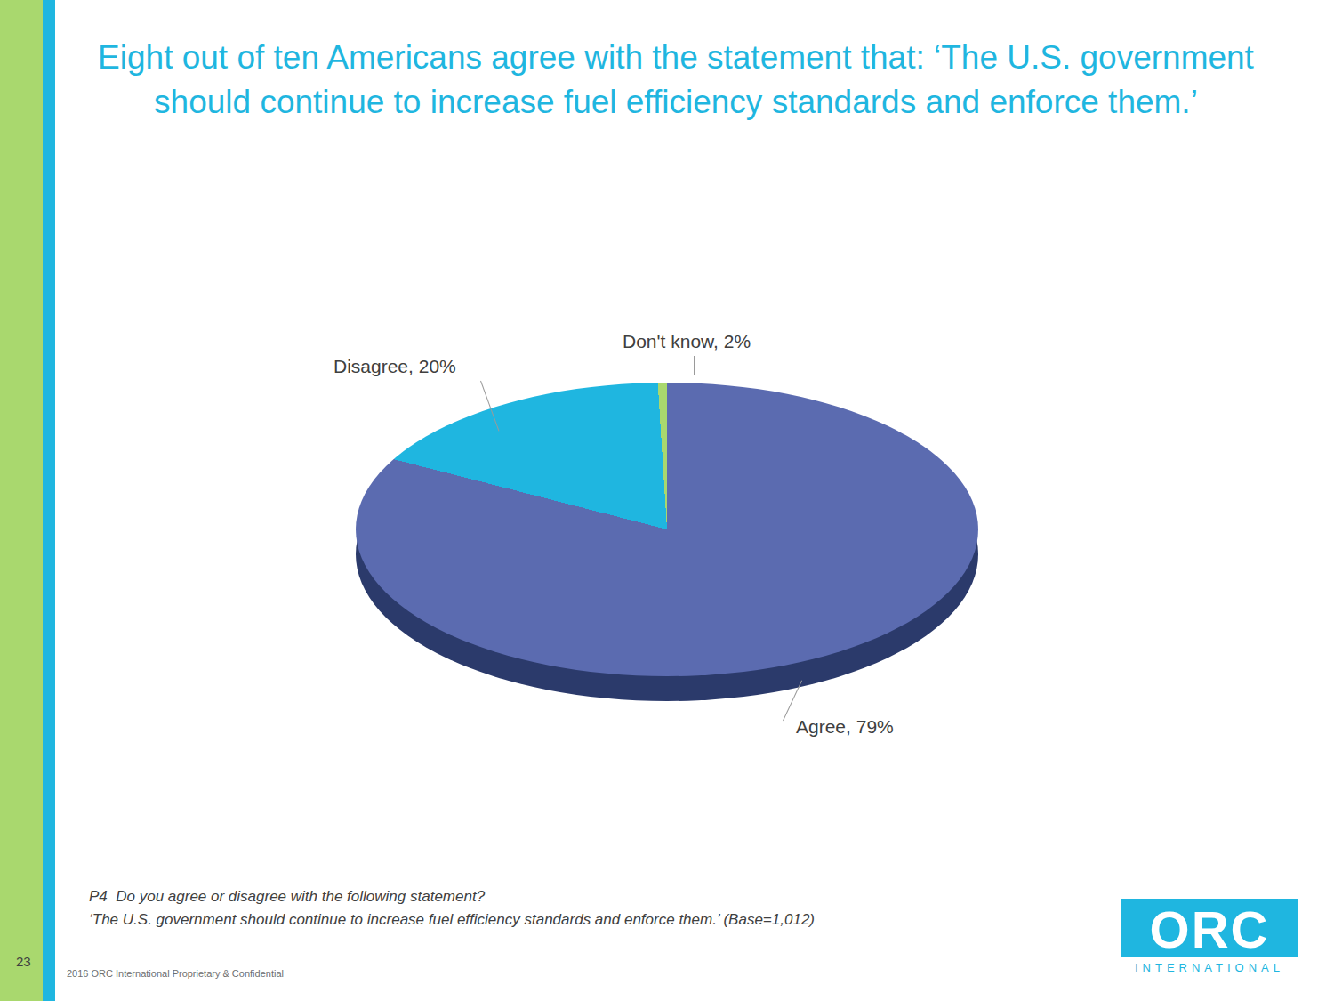Eight out of ten Americans agree with the statement that: ‘The U.S. government should continue to increase fuel efficiency standards and enforce them.’
Don't know, 2%
Disagree, 20%
Agree, 79%
P4 Do you agree or disagree with the following statement?
‘The U.S. government should continue to increase fuel efficiency standards and enforce them.’ (Base=1,012)
23
2016 ORC International Proprietary & Confidential
ORC
INTERNATIONAL